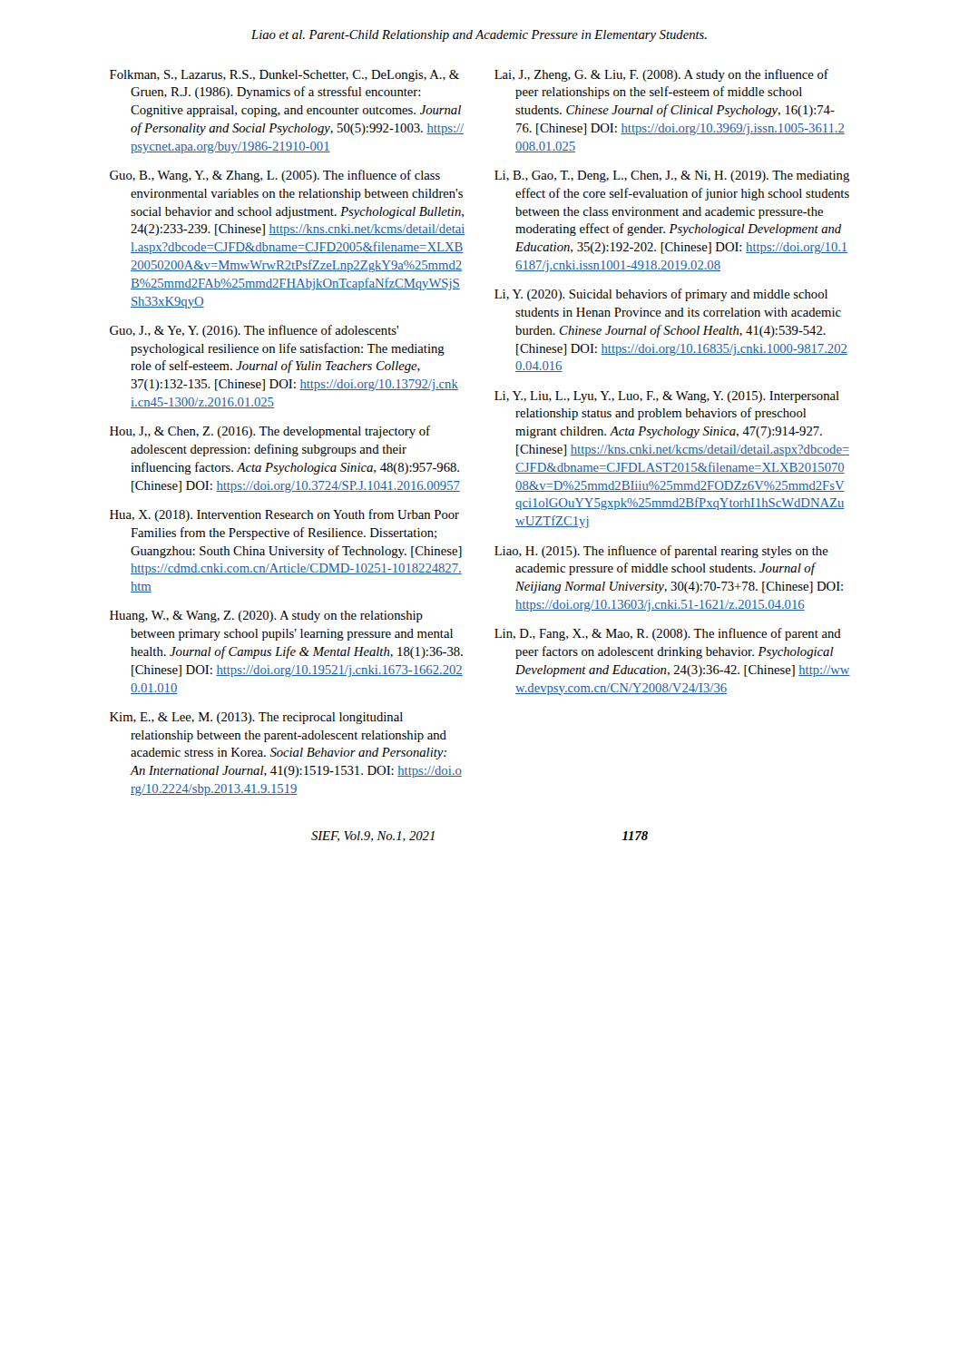Liao et al. Parent-Child Relationship and Academic Pressure in Elementary Students.
Folkman, S., Lazarus, R.S., Dunkel-Schetter, C., DeLongis, A., & Gruen, R.J. (1986). Dynamics of a stressful encounter: Cognitive appraisal, coping, and encounter outcomes. Journal of Personality and Social Psychology, 50(5):992-1003. https://psycnet.apa.org/buy/1986-21910-001
Guo, B., Wang, Y., & Zhang, L. (2005). The influence of class environmental variables on the relationship between children's social behavior and school adjustment. Psychological Bulletin, 24(2):233-239. [Chinese] https://kns.cnki.net/kcms/detail/detail.aspx?dbcode=CJFD&dbname=CJFD2005&filename=XLXB20050200A&v=MmwWrwR2tPsfZzeLnp2ZgkY9a%25mmd2B%25mmd2FAb%25mmd2FHAbjkOnTcapfaNfzCMqyWSjSSh33xK9qyO
Guo, J., & Ye, Y. (2016). The influence of adolescents' psychological resilience on life satisfaction: The mediating role of self-esteem. Journal of Yulin Teachers College, 37(1):132-135. [Chinese] DOI: https://doi.org/10.13792/j.cnki.cn45-1300/z.2016.01.025
Hou, J,, & Chen, Z. (2016). The developmental trajectory of adolescent depression: defining subgroups and their influencing factors. Acta Psychologica Sinica, 48(8):957-968. [Chinese] DOI: https://doi.org/10.3724/SP.J.1041.2016.00957
Hua, X. (2018). Intervention Research on Youth from Urban Poor Families from the Perspective of Resilience. Dissertation; Guangzhou: South China University of Technology. [Chinese] https://cdmd.cnki.com.cn/Article/CDMD-10251-1018224827.htm
Huang, W., & Wang, Z. (2020). A study on the relationship between primary school pupils' learning pressure and mental health. Journal of Campus Life & Mental Health, 18(1):36-38. [Chinese] DOI: https://doi.org/10.19521/j.cnki.1673-1662.2020.01.010
Kim, E., & Lee, M. (2013). The reciprocal longitudinal relationship between the parent-adolescent relationship and academic stress in Korea. Social Behavior and Personality: An International Journal, 41(9):1519-1531. DOI: https://doi.org/10.2224/sbp.2013.41.9.1519
Lai, J., Zheng, G. & Liu, F. (2008). A study on the influence of peer relationships on the self-esteem of middle school students. Chinese Journal of Clinical Psychology, 16(1):74-76. [Chinese] DOI: https://doi.org/10.3969/j.issn.1005-3611.2008.01.025
Li, B., Gao, T., Deng, L., Chen, J., & Ni, H. (2019). The mediating effect of the core self-evaluation of junior high school students between the class environment and academic pressure-the moderating effect of gender. Psychological Development and Education, 35(2):192-202. [Chinese] DOI: https://doi.org/10.16187/j.cnki.issn1001-4918.2019.02.08
Li, Y. (2020). Suicidal behaviors of primary and middle school students in Henan Province and its correlation with academic burden. Chinese Journal of School Health, 41(4):539-542. [Chinese] DOI: https://doi.org/10.16835/j.cnki.1000-9817.2020.04.016
Li, Y., Liu, L., Lyu, Y., Luo, F., & Wang, Y. (2015). Interpersonal relationship status and problem behaviors of preschool migrant children. Acta Psychology Sinica, 47(7):914-927. [Chinese] https://kns.cnki.net/kcms/detail/detail.aspx?dbcode=CJFD&dbname=CJFDLAST2015&filename=XLXB201507008&v=D%25mmd2BIiiu%25mmd2FODZz6V%25mmd2FsVqci1olGOuYY5gxpk%25mmd2BfPxqYtorhI1hScWdDNAZuwUZTfZC1yj
Liao, H. (2015). The influence of parental rearing styles on the academic pressure of middle school students. Journal of Neijiang Normal University, 30(4):70-73+78. [Chinese] DOI: https://doi.org/10.13603/j.cnki.51-1621/z.2015.04.016
Lin, D., Fang, X., & Mao, R. (2008). The influence of parent and peer factors on adolescent drinking behavior. Psychological Development and Education, 24(3):36-42. [Chinese] http://www.devpsy.com.cn/CN/Y2008/V24/I3/36
SIEF, Vol.9, No.1, 2021 1178